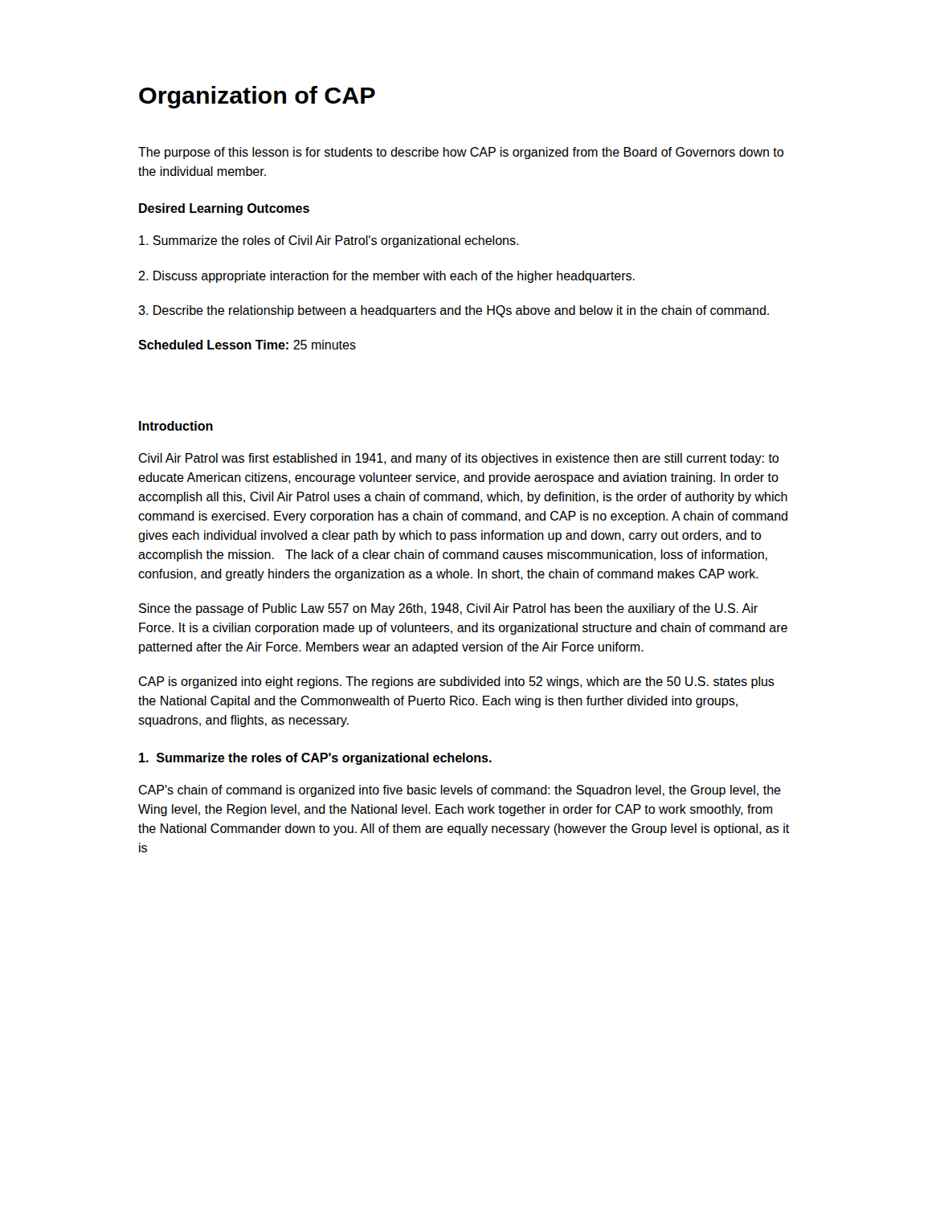Organization of CAP
The purpose of this lesson is for students to describe how CAP is organized from the Board of Governors down to the individual member.
Desired Learning Outcomes
1. Summarize the roles of Civil Air Patrol's organizational echelons.
2. Discuss appropriate interaction for the member with each of the higher headquarters.
3. Describe the relationship between a headquarters and the HQs above and below it in the chain of command.
Scheduled Lesson Time: 25 minutes
Introduction
Civil Air Patrol was first established in 1941, and many of its objectives in existence then are still current today: to educate American citizens, encourage volunteer service, and provide aerospace and aviation training. In order to accomplish all this, Civil Air Patrol uses a chain of command, which, by definition, is the order of authority by which command is exercised. Every corporation has a chain of command, and CAP is no exception. A chain of command gives each individual involved a clear path by which to pass information up and down, carry out orders, and to accomplish the mission. The lack of a clear chain of command causes miscommunication, loss of information, confusion, and greatly hinders the organization as a whole. In short, the chain of command makes CAP work.
Since the passage of Public Law 557 on May 26th, 1948, Civil Air Patrol has been the auxiliary of the U.S. Air Force. It is a civilian corporation made up of volunteers, and its organizational structure and chain of command are patterned after the Air Force. Members wear an adapted version of the Air Force uniform.
CAP is organized into eight regions. The regions are subdivided into 52 wings, which are the 50 U.S. states plus the National Capital and the Commonwealth of Puerto Rico. Each wing is then further divided into groups, squadrons, and flights, as necessary.
1. Summarize the roles of CAP's organizational echelons.
CAP's chain of command is organized into five basic levels of command: the Squadron level, the Group level, the Wing level, the Region level, and the National level. Each work together in order for CAP to work smoothly, from the National Commander down to you. All of them are equally necessary (however the Group level is optional, as it is